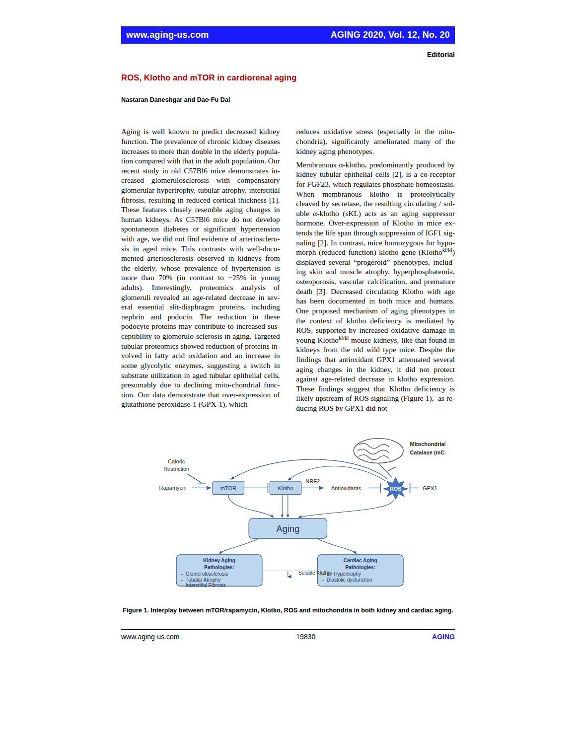www.aging-us.com
AGING 2020, Vol. 12, No. 20
Editorial
ROS, Klotho and mTOR in cardiorenal aging
Nastaran Daneshgar and Dao-Fu Dai
Aging is well known to predict decreased kidney function. The prevalence of chronic kidney diseases increases to more than double in the elderly population compared with that in the adult population. Our recent study in old C57Bl6 mice demonstrates increased glomerulosclerosis with compensatory glomerular hypertrophy, tubular atrophy, interstitial fibrosis, resulting in reduced cortical thickness [1]. These features closely resemble aging changes in human kidneys. As C57Bl6 mice do not develop spontaneous diabetes or significant hypertension with age, we did not find evidence of arteriosclerosis in aged mice. This contrasts with well-documented arteriosclerosis observed in kidneys from the elderly, whose prevalence of hypertension is more than 70% (in contrast to ~25% in young adults). Interestingly, proteomics analysis of glomeruli revealed an age-related decrease in several essential slit-diaphragm proteins, including nephrin and podocin. The reduction in these podocyte proteins may contribute to increased susceptibility to glomerulo-sclerosis in aging. Targeted tubular proteomics showed reduction of proteins involved in fatty acid oxidation and an increase in some glycolytic enzymes, suggesting a switch in substrate utilization in aged tubular epithelial cells, presumably due to declining mito-chondrial function. Our data demonstrate that over-expression of glutathione peroxidase-1 (GPX-1), which
reduces oxidative stress (especially in the mito-chondria), significantly ameliorated many of the kidney aging phenotypes.
Membranous α-klotho, predominantly produced by kidney tubular epithelial cells [2], is a co-receptor for FGF23, which regulates phosphate homeostasis. When membranous klotho is proteolytically cleaved by secretase, the resulting circulating / soluble α-klotho (sKL) acts as an aging suppressor hormone. Over-expression of Klotho in mice extends the life span through suppression of IGF1 signaling [2]. In contrast, mice homozygous for hypomorph (reduced function) klotho gene (Klothokl/kl) displayed several “progeroid” phenotypes, including skin and muscle atrophy, hyperphosphatemia, osteoporosis, vascular calcification, and premature death [3]. Decreased circulating Klotho with age has been documented in both mice and humans. One proposed mechanism of aging phenotypes in the context of klotho deficiency is mediated by ROS, supported by increased oxidative damage in young Klothokl/kl mouse kidneys, like that found in kidneys from the old wild type mice. Despite the findings that antioxidant GPX1 attenuated several aging changes in the kidney, it did not protect against age-related decrease in klotho expression. These findings suggest that Klotho deficiency is likely upstream of ROS signaling (Figure 1), as reducing ROS by GPX1 did not
Mitochondrial targeted Catalase (mCAT) Caloric Restriction Rapamycin mTOR Klotho NRF2 Antioxidants ROS GPX1 Aging Kidney Aging Pathologies: - Glomerulosclerosis - Tubular Atrophy - Interstitial Fibrosis Cardiac Aging Pathologies: - LV Hypertrophy - Diastolic dysfunction Soluble Klotho
Figure 1. Interplay between mTOR/rapamycin, Klotko, ROS and mitochondria in both kidney and cardiac aging.
www.aging-us.com
19830
AGING